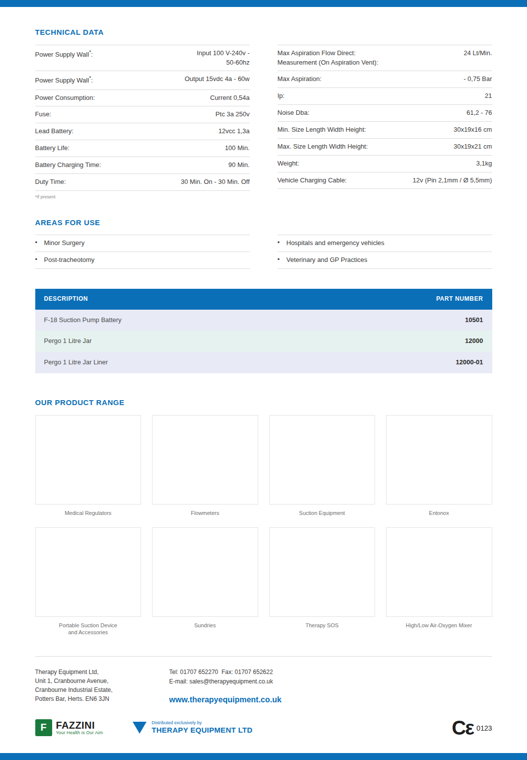Technical Data
| Power Supply Wall * : | Input 100 V-240v - 50-60hz |
| Power Supply Wall * : | Output 15vdc 4a - 60w |
| Power Consumption: | Current 0,54a |
| Fuse: | Ptc 3a 250v |
| Lead Battery: | 12vcc 1,3a |
| Battery Life: | 100 Min. |
| Battery Charging Time: | 90 Min. |
| Duty Time: | 30 Min. On - 30 Min. Off |
*If present
| Max Aspiration Flow Direct: Measurement (On Aspiration Vent): | 24 Lt/Min. |
| Max Aspiration: | - 0,75 Bar |
| Ip: | 21 |
| Noise Dba: | 61,2 - 76 |
| Min. Size Length Width Height: | 30x19x16 cm |
| Max. Size Length Width Height: | 30x19x21 cm |
| Weight: | 3,1kg |
| Vehicle Charging Cable: | 12v (Pin 2,1mm / Ø 5,5mm) |
Areas for Use
Minor Surgery
Post-tracheotomy
Hospitals and emergency vehicles
Veterinary and GP Practices
| Description | Part Number |
| --- | --- |
| F-18 Suction Pump Battery | 10501 |
| Pergo 1 Litre Jar | 12000 |
| Pergo 1 Litre Jar Liner | 12000-01 |
Our Product Range
Medical Regulators
Flowmeters
Suction Equipment
Entonox
Portable Suction Device
and Accessories
Sundries
Therapy SOS
High/Low Air-Oxygen Mixer
Therapy Equipment Ltd,
Unit 1, Cranbourne Avenue,
Cranbourne Industrial Estate,
Potters Bar, Herts. EN6 3JN
Tel: 01707 652270 Fax: 01707 652622
E-mail: sales@therapyequipment.co.uk www.therapyequipment.co.uk
F
FAZZINI
Your Health is Our Aim
Distributed exclusively by
THERAPY EQUIPMENT LTD
Cε
0123